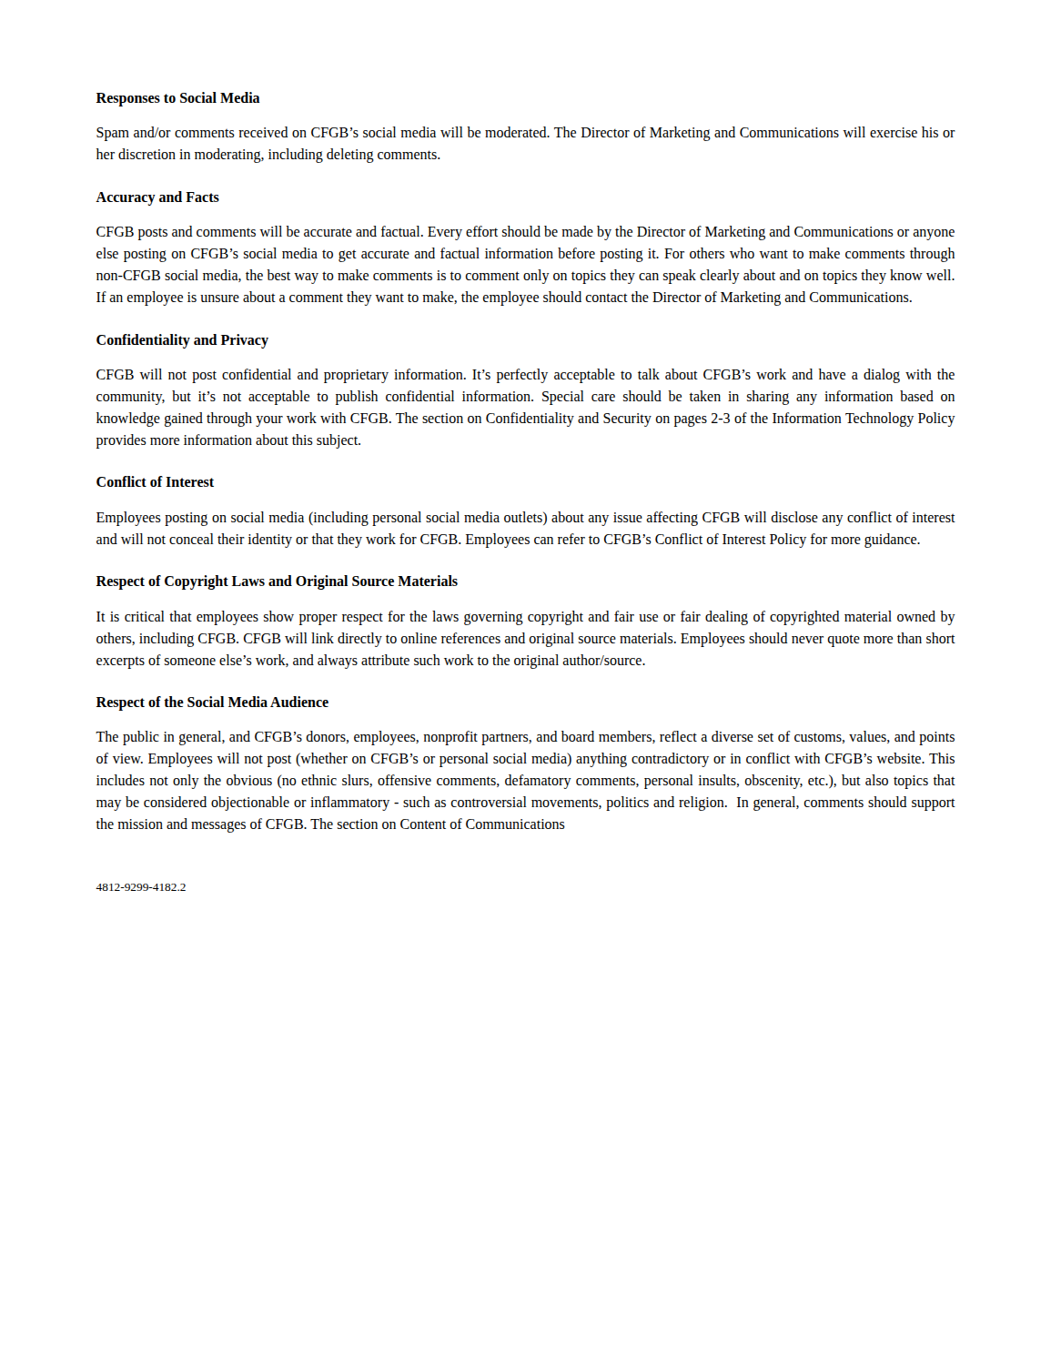Responses to Social Media
Spam and/or comments received on CFGB’s social media will be moderated. The Director of Marketing and Communications will exercise his or her discretion in moderating, including deleting comments.
Accuracy and Facts
CFGB posts and comments will be accurate and factual. Every effort should be made by the Director of Marketing and Communications or anyone else posting on CFGB’s social media to get accurate and factual information before posting it. For others who want to make comments through non-CFGB social media, the best way to make comments is to comment only on topics they can speak clearly about and on topics they know well. If an employee is unsure about a comment they want to make, the employee should contact the Director of Marketing and Communications.
Confidentiality and Privacy
CFGB will not post confidential and proprietary information. It’s perfectly acceptable to talk about CFGB’s work and have a dialog with the community, but it’s not acceptable to publish confidential information. Special care should be taken in sharing any information based on knowledge gained through your work with CFGB. The section on Confidentiality and Security on pages 2-3 of the Information Technology Policy provides more information about this subject.
Conflict of Interest
Employees posting on social media (including personal social media outlets) about any issue affecting CFGB will disclose any conflict of interest and will not conceal their identity or that they work for CFGB. Employees can refer to CFGB’s Conflict of Interest Policy for more guidance.
Respect of Copyright Laws and Original Source Materials
It is critical that employees show proper respect for the laws governing copyright and fair use or fair dealing of copyrighted material owned by others, including CFGB. CFGB will link directly to online references and original source materials. Employees should never quote more than short excerpts of someone else’s work, and always attribute such work to the original author/source.
Respect of the Social Media Audience
The public in general, and CFGB’s donors, employees, nonprofit partners, and board members, reflect a diverse set of customs, values, and points of view. Employees will not post (whether on CFGB’s or personal social media) anything contradictory or in conflict with CFGB’s website. This includes not only the obvious (no ethnic slurs, offensive comments, defamatory comments, personal insults, obscenity, etc.), but also topics that may be considered objectionable or inflammatory - such as controversial movements, politics and religion. In general, comments should support the mission and messages of CFGB. The section on Content of Communications
4812-9299-4182.2